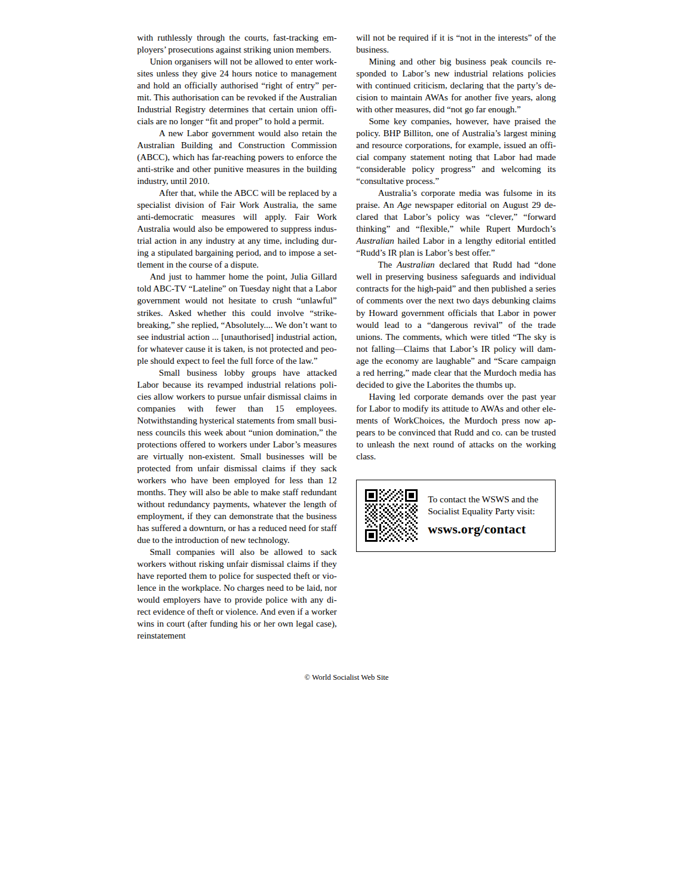with ruthlessly through the courts, fast-tracking employers’ prosecutions against striking union members.
Union organisers will not be allowed to enter worksites unless they give 24 hours notice to management and hold an officially authorised “right of entry” permit. This authorisation can be revoked if the Australian Industrial Registry determines that certain union officials are no longer “fit and proper” to hold a permit.
A new Labor government would also retain the Australian Building and Construction Commission (ABCC), which has far-reaching powers to enforce the anti-strike and other punitive measures in the building industry, until 2010.
After that, while the ABCC will be replaced by a specialist division of Fair Work Australia, the same anti-democratic measures will apply. Fair Work Australia would also be empowered to suppress industrial action in any industry at any time, including during a stipulated bargaining period, and to impose a settlement in the course of a dispute.
And just to hammer home the point, Julia Gillard told ABC-TV “Lateline” on Tuesday night that a Labor government would not hesitate to crush “unlawful” strikes. Asked whether this could involve “strike-breaking,” she replied, “Absolutely.... We don’t want to see industrial action ... [unauthorised] industrial action, for whatever cause it is taken, is not protected and people should expect to feel the full force of the law.”
Small business lobby groups have attacked Labor because its revamped industrial relations policies allow workers to pursue unfair dismissal claims in companies with fewer than 15 employees. Notwithstanding hysterical statements from small business councils this week about “union domination,” the protections offered to workers under Labor’s measures are virtually non-existent. Small businesses will be protected from unfair dismissal claims if they sack workers who have been employed for less than 12 months. They will also be able to make staff redundant without redundancy payments, whatever the length of employment, if they can demonstrate that the business has suffered a downturn, or has a reduced need for staff due to the introduction of new technology.
Small companies will also be allowed to sack workers without risking unfair dismissal claims if they have reported them to police for suspected theft or violence in the workplace. No charges need to be laid, nor would employers have to provide police with any direct evidence of theft or violence. And even if a worker wins in court (after funding his or her own legal case), reinstatement
will not be required if it is “not in the interests” of the business.
Mining and other big business peak councils responded to Labor’s new industrial relations policies with continued criticism, declaring that the party’s decision to maintain AWAs for another five years, along with other measures, did “not go far enough.”
Some key companies, however, have praised the policy. BHP Billiton, one of Australia’s largest mining and resource corporations, for example, issued an official company statement noting that Labor had made “considerable policy progress” and welcoming its “consultative process.”
Australia’s corporate media was fulsome in its praise. An Age newspaper editorial on August 29 declared that Labor’s policy was “clever,” “forward thinking” and “flexible,” while Rupert Murdoch’s Australian hailed Labor in a lengthy editorial entitled “Rudd’s IR plan is Labor’s best offer.”
The Australian declared that Rudd had “done well in preserving business safeguards and individual contracts for the high-paid” and then published a series of comments over the next two days debunking claims by Howard government officials that Labor in power would lead to a “dangerous revival” of the trade unions. The comments, which were titled “The sky is not falling—Claims that Labor’s IR policy will damage the economy are laughable” and “Scare campaign a red herring,” made clear that the Murdoch media has decided to give the Laborites the thumbs up.
Having led corporate demands over the past year for Labor to modify its attitude to AWAs and other elements of WorkChoices, the Murdoch press now appears to be convinced that Rudd and co. can be trusted to unleash the next round of attacks on the working class.
To contact the WSWS and the
Socialist Equality Party visit: wsws.org/contact
© World Socialist Web Site